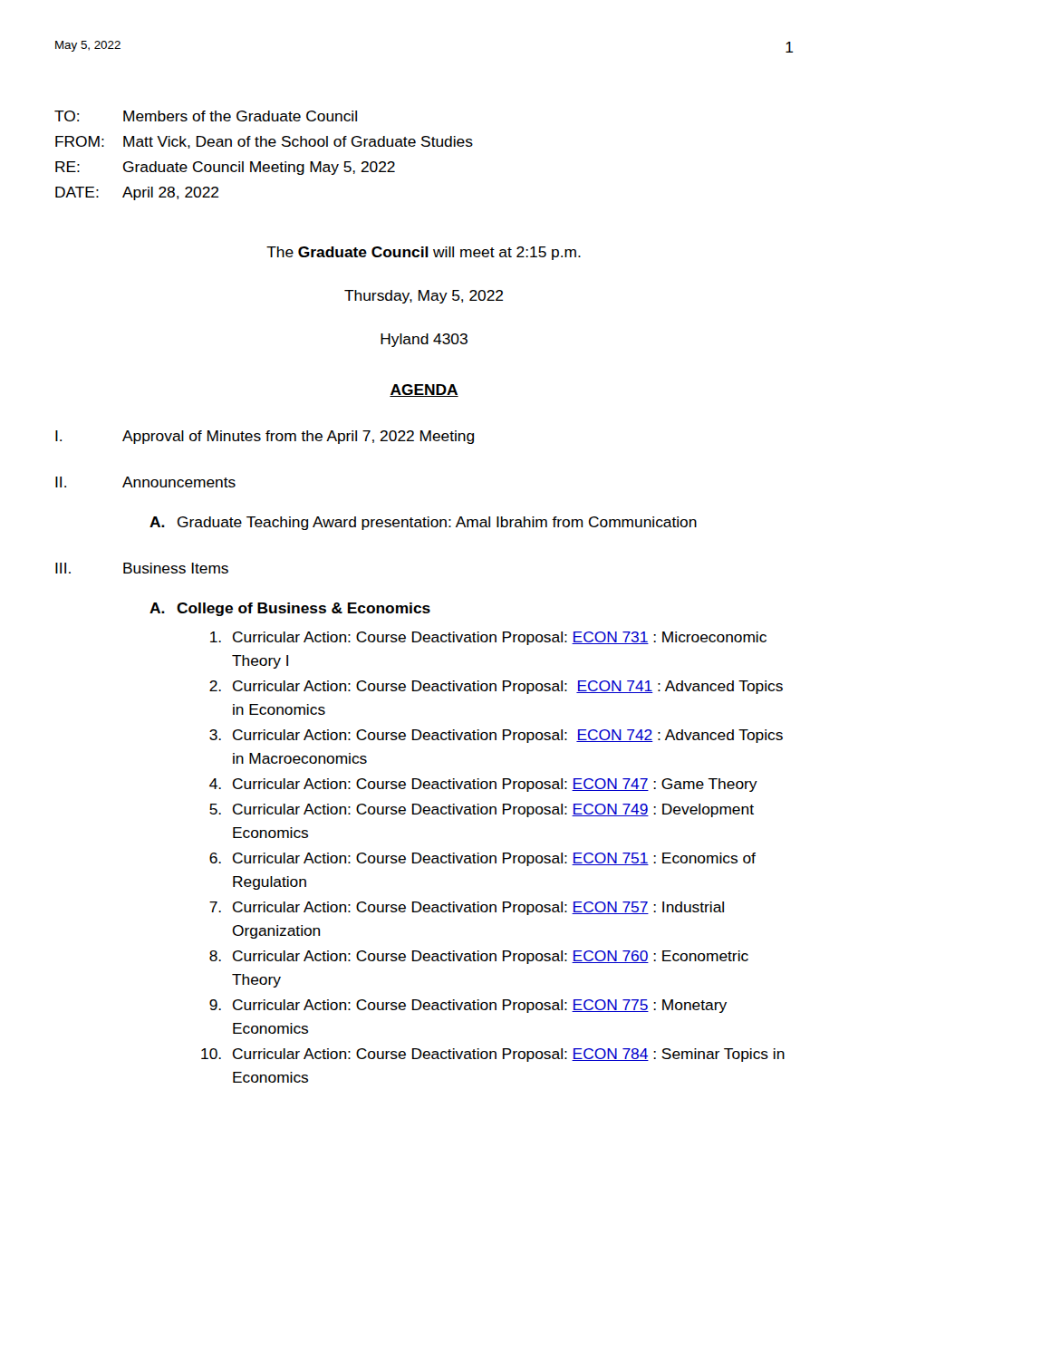May 5, 2022 1
TO: Members of the Graduate Council
FROM: Matt Vick, Dean of the School of Graduate Studies
RE: Graduate Council Meeting May 5, 2022
DATE: April 28, 2022
The Graduate Council will meet at 2:15 p.m.
Thursday, May 5, 2022
Hyland 4303
AGENDA
I.
Approval of Minutes from the April 7, 2022 Meeting
II.
Announcements
A. Graduate Teaching Award presentation: Amal Ibrahim from Communication
III.
Business Items
A.
College of Business & Economics
Curricular Action: Course Deactivation Proposal: ECON 731 : Microeconomic Theory I
Curricular Action: Course Deactivation Proposal: ECON 741 : Advanced Topics in Economics
Curricular Action: Course Deactivation Proposal: ECON 742 : Advanced Topics in Macroeconomics
Curricular Action: Course Deactivation Proposal: ECON 747 : Game Theory
Curricular Action: Course Deactivation Proposal: ECON 749 : Development Economics
Curricular Action: Course Deactivation Proposal: ECON 751 : Economics of Regulation
Curricular Action: Course Deactivation Proposal: ECON 757 : Industrial Organization
Curricular Action: Course Deactivation Proposal: ECON 760 : Econometric Theory
Curricular Action: Course Deactivation Proposal: ECON 775 : Monetary Economics
Curricular Action: Course Deactivation Proposal: ECON 784 : Seminar Topics in Economics